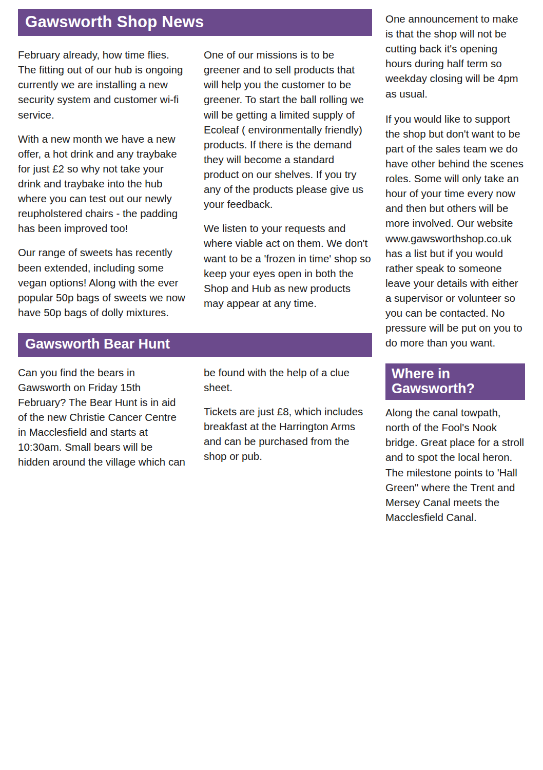Gawsworth Shop News
February already, how time flies. The fitting out of our hub is ongoing currently we are installing a new security system and customer wi-fi service.
With a new month we have a new offer, a hot drink and any traybake for just £2 so why not take your drink and traybake into the hub where you can test out our newly reupholstered chairs - the padding has been improved too!
Our range of sweets has recently been extended, including some vegan options! Along with the ever popular 50p bags of sweets we now have 50p bags of dolly mixtures.
One of our missions is to be greener and to sell products that will help you the customer to be greener. To start the ball rolling we will be getting a limited supply of Ecoleaf ( environmentally friendly) products. If there is the demand they will become a standard product on our shelves. If you try any of the products please give us your feedback.
We listen to your requests and where viable act on them. We don't want to be a 'frozen in time' shop so keep your eyes open in both the Shop and Hub as new products may appear at any time.
Gawsworth Bear Hunt
Can you find the bears in Gawsworth on Friday 15th February? The Bear Hunt is in aid of the new Christie Cancer Centre in Macclesfield and starts at 10:30am. Small bears will be hidden around the village which can be found with the help of a clue sheet.
Tickets are just £8, which includes breakfast at the Harrington Arms and can be purchased from the shop or pub.
One announcement to make is that the shop will not be cutting back it's opening hours during half term so weekday closing will be 4pm as usual.
If you would like to support the shop but don't want to be part of the sales team we do have other behind the scenes roles. Some will only take an hour of your time every now and then but others will be more involved. Our website www.gawsworthshop.co.uk has a list but if you would rather speak to someone leave your details with either a supervisor or volunteer so you can be contacted. No pressure will be put on you to do more than you want.
Where in
Gawsworth?
Along the canal towpath, north of the Fool's Nook bridge. Great place for a stroll and to spot the local heron. The milestone points to 'Hall Green" where the Trent and Mersey Canal meets the Macclesfield Canal.